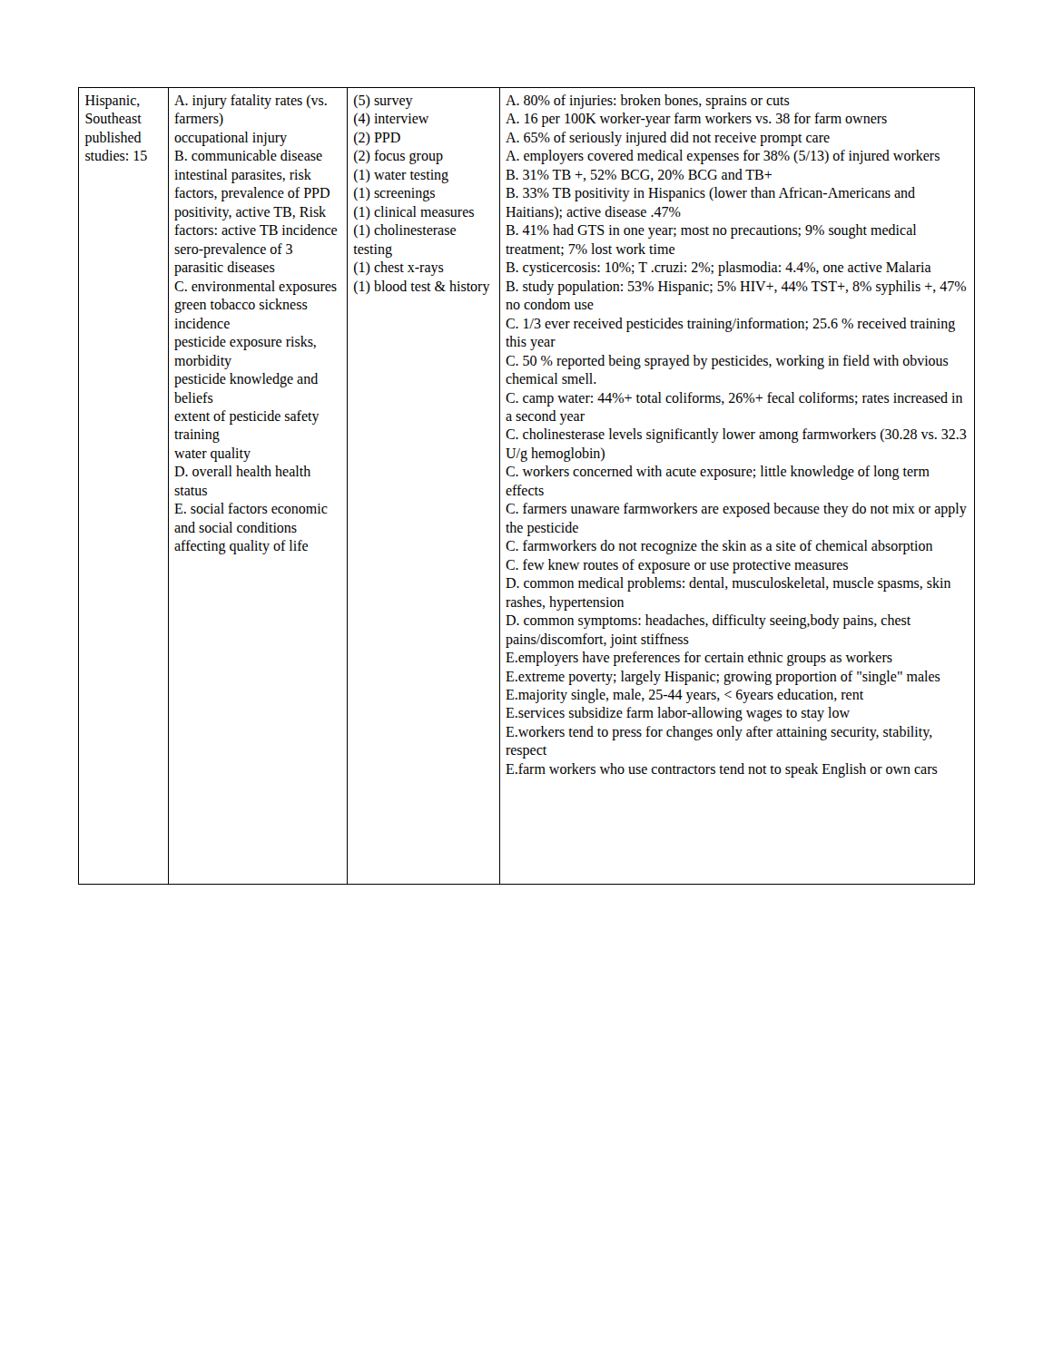| Hispanic, Southeast published studies: 15 | A. injury fatality rates (vs. farmers) occupational injury B. communicable disease intestinal parasites, risk factors, prevalence of PPD positivity, active TB, Risk factors: active TB incidence sero-prevalence of 3 parasitic diseases C. environmental exposures green tobacco sickness incidence pesticide exposure risks, morbidity pesticide knowledge and beliefs extent of pesticide safety training water quality D. overall health health status E. social factors economic and social conditions affecting quality of life | (5) survey (4) interview (2) PPD (2) focus group (1) water testing (1) screenings (1) clinical measures (1) cholinesterase testing (1) chest x-rays (1) blood test & history | A. 80% of injuries: broken bones, sprains or cuts A. 16 per 100K worker-year farm workers vs. 38 for farm owners A. 65% of seriously injured did not receive prompt care A. employers covered medical expenses for 38% (5/13) of injured workers B. 31% TB +, 52% BCG, 20% BCG and TB+ B. 33% TB positivity in Hispanics (lower than African-Americans and Haitians); active disease .47% B. 41% had GTS in one year; most no precautions; 9% sought medical treatment; 7% lost work time B. cysticercosis: 10%; T .cruzi: 2%; plasmodia: 4.4%, one active Malaria B. study population: 53% Hispanic; 5% HIV+, 44% TST+, 8% syphilis +, 47% no condom use C. 1/3 ever received pesticides training/information; 25.6 % received training this year C. 50 % reported being sprayed by pesticides, working in field with obvious chemical smell. C. camp water: 44%+ total coliforms, 26%+ fecal coliforms; rates increased in a second year C. cholinesterase levels significantly lower among farmworkers (30.28 vs. 32.3 U/g hemoglobin) C. workers concerned with acute exposure; little knowledge of long term effects C. farmers unaware farmworkers are exposed because they do not mix or apply the pesticide C. farmworkers do not recognize the skin as a site of chemical absorption C. few knew routes of exposure or use protective measures D. common medical problems: dental, musculoskeletal, muscle spasms, skin rashes, hypertension D. common symptoms: headaches, difficulty seeing,body pains, chest pains/discomfort, joint stiffness E.employers have preferences for certain ethnic groups as workers E.extreme poverty; largely Hispanic; growing proportion of "single" males E.majority single, male, 25-44 years, < 6years education, rent E.services subsidize farm labor-allowing wages to stay low E.workers tend to press for changes only after attaining security, stability, respect E.farm workers who use contractors tend not to speak English or own cars |